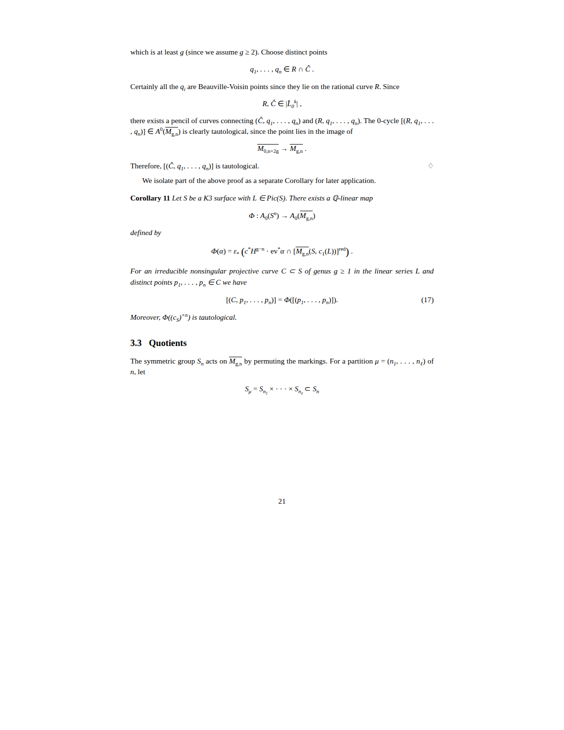which is at least g (since we assume g ≥ 2). Choose distinct points
q1, . . . , qn ∈ R ∩ Ĉ .
Certainly all the qi are Beauville-Voisin points since they lie on the rational curve R. Since
R, Ĉ ∈ |L̂0k| ,
there exists a pencil of curves connecting (Ĉ, q1, . . . , qn) and (R, q1, . . . , qn). The 0-cycle [(R, q1, . . . , qn)] ∈ A0(Mg,n) is clearly tautological, since the point lies in the image of
M0,n+2g → Mg,n .
Therefore, [(Ĉ, q1, . . . , qn)] is tautological. ♢
We isolate part of the above proof as a separate Corollary for later application.
Corollary 11 Let S be a K3 surface with L ∈ Pic(S). There exists a ℚ-linear map
Φ : A0(Sn) → A0(Mg,n)
defined by
Φ(α) = ε* (c*Hg−n · ev*α ∩ [Mg,n(S, c1(L))]red) .
For an irreducible nonsingular projective curve C ⊂ S of genus g ≥ 1 in the linear series L and distinct points p1, . . . , pn ∈ C we have
[(C, p1, . . . , pn)] = Φ([(p1, . . . , pn)]). (17)
Moreover, Φ((cS)×n) is tautological.
3.3 Quotients
The symmetric group Sn acts on Mg,n by permuting the markings. For a partition μ = (n1, . . . , nℓ) of n, let
Sμ = Sn1 × · · · × Snℓ ⊂ Sn
21